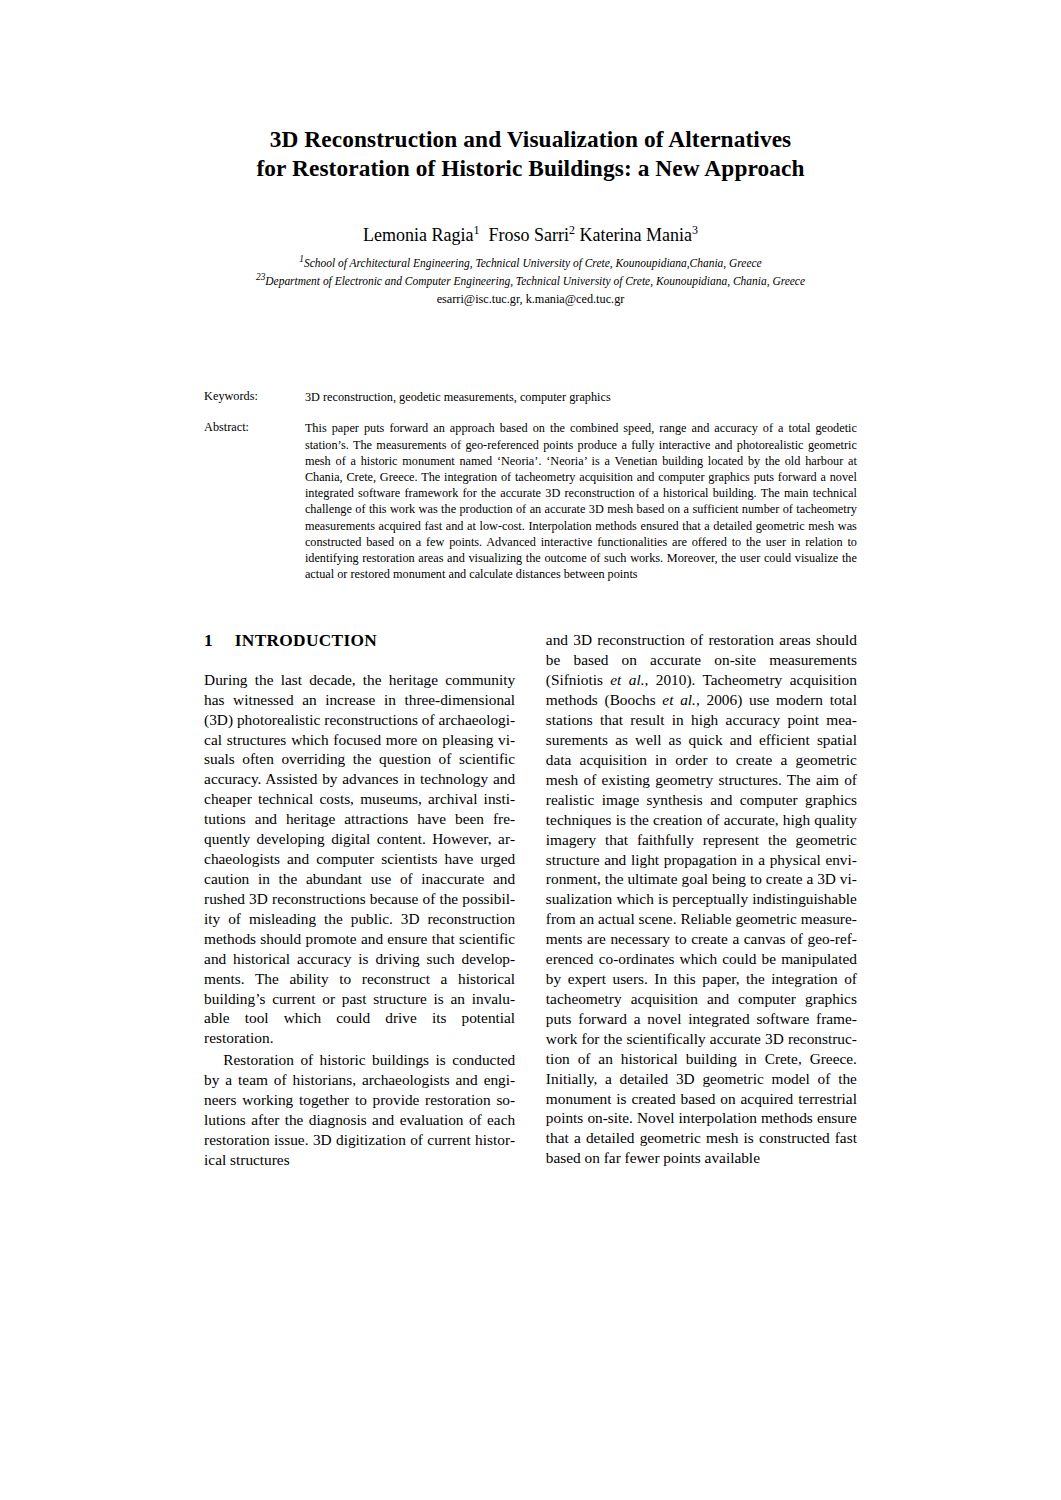3D Reconstruction and Visualization of Alternatives
for Restoration of Historic Buildings: a New Approach
Lemonia Ragia1 Froso Sarri2 Katerina Mania3
1School of Architectural Engineering, Technical University of Crete, Kounoupidiana,Chania, Greece
23Department of Electronic and Computer Engineering, Technical University of Crete, Kounoupidiana, Chania, Greece
esarri@isc.tuc.gr, k.mania@ced.tuc.gr
Keywords:
3D reconstruction, geodetic measurements, computer graphics
Abstract:
This paper puts forward an approach based on the combined speed, range and accuracy of a total geodetic station’s. The measurements of geo-referenced points produce a fully interactive and photorealistic geometric mesh of a historic monument named ‘Neoria’. ‘Neoria’ is a Venetian building located by the old harbour at Chania, Crete, Greece. The integration of tacheometry acquisition and computer graphics puts forward a novel integrated software framework for the accurate 3D reconstruction of a historical building. The main technical challenge of this work was the production of an accurate 3D mesh based on a sufficient number of tacheometry measurements acquired fast and at low-cost. Interpolation methods ensured that a detailed geometric mesh was constructed based on a few points. Advanced interactive functionalities are offered to the user in relation to identifying restoration areas and visualizing the outcome of such works. Moreover, the user could visualize the actual or restored monument and calculate distances between points
1 INTRODUCTION
During the last decade, the heritage community has witnessed an increase in three-dimensional (3D) photorealistic reconstructions of archaeological structures which focused more on pleasing visuals often overriding the question of scientific accuracy. Assisted by advances in technology and cheaper technical costs, museums, archival institutions and heritage attractions have been frequently developing digital content. However, archaeologists and computer scientists have urged caution in the abundant use of inaccurate and rushed 3D reconstructions because of the possibility of misleading the public. 3D reconstruction methods should promote and ensure that scientific and historical accuracy is driving such developments. The ability to reconstruct a historical building’s current or past structure is an invaluable tool which could drive its potential restoration.
Restoration of historic buildings is conducted by a team of historians, archaeologists and engineers working together to provide restoration solutions after the diagnosis and evaluation of each restoration issue. 3D digitization of current historical structures
and 3D reconstruction of restoration areas should be based on accurate on-site measurements (Sifniotis et al., 2010). Tacheometry acquisition methods (Boochs et al., 2006) use modern total stations that result in high accuracy point measurements as well as quick and efficient spatial data acquisition in order to create a geometric mesh of existing geometry structures. The aim of realistic image synthesis and computer graphics techniques is the creation of accurate, high quality imagery that faithfully represent the geometric structure and light propagation in a physical environment, the ultimate goal being to create a 3D visualization which is perceptually indistinguishable from an actual scene. Reliable geometric measurements are necessary to create a canvas of geo-referenced co-ordinates which could be manipulated by expert users. In this paper, the integration of tacheometry acquisition and computer graphics puts forward a novel integrated software framework for the scientifically accurate 3D reconstruction of an historical building in Crete, Greece. Initially, a detailed 3D geometric model of the monument is created based on acquired terrestrial points on-site. Novel interpolation methods ensure that a detailed geometric mesh is constructed fast based on far fewer points available